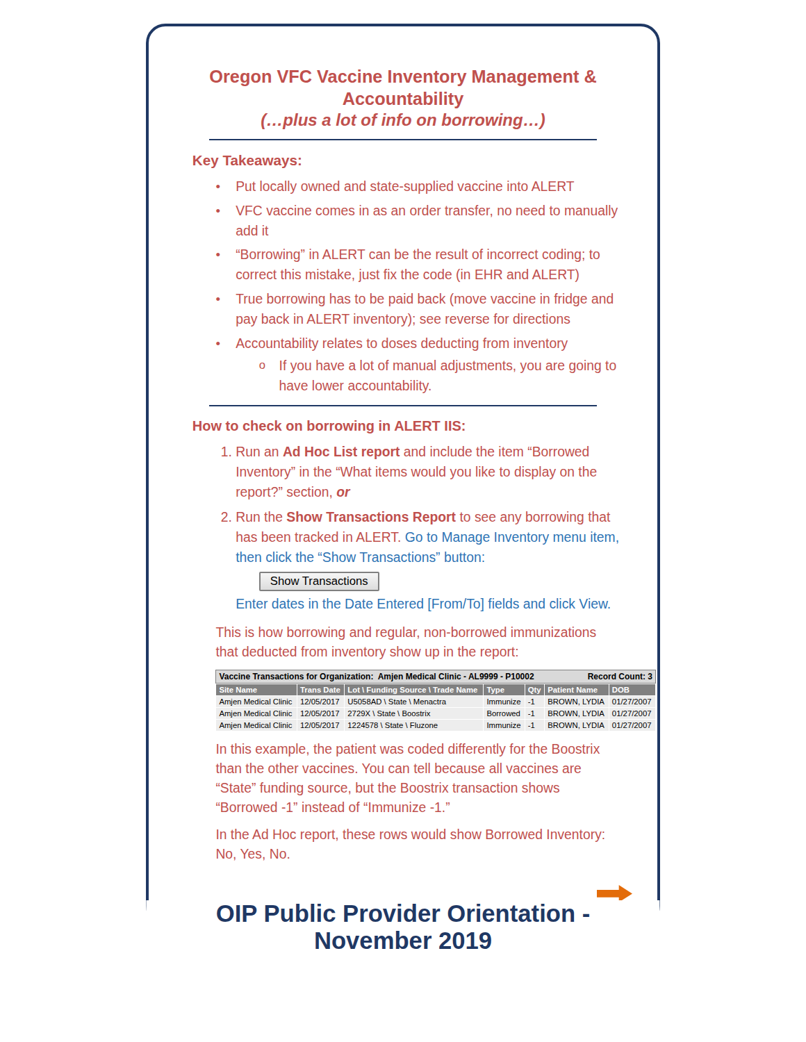Oregon VFC Vaccine Inventory Management & Accountability (…plus a lot of info on borrowing…)
Key Takeaways:
Put locally owned and state-supplied vaccine into ALERT
VFC vaccine comes in as an order transfer, no need to manually add it
“Borrowing” in ALERT can be the result of incorrect coding; to correct this mistake, just fix the code (in EHR and ALERT)
True borrowing has to be paid back (move vaccine in fridge and pay back in ALERT inventory); see reverse for directions
Accountability relates to doses deducting from inventory
If you have a lot of manual adjustments, you are going to have lower accountability.
How to check on borrowing in ALERT IIS:
Run an Ad Hoc List report and include the item “Borrowed Inventory” in the “What items would you like to display on the report?” section, or
Run the Show Transactions Report to see any borrowing that has been tracked in ALERT. Go to Manage Inventory menu item, then click the “Show Transactions” button: Show Transactions Enter dates in the Date Entered [From/To] fields and click View.
This is how borrowing and regular, non-borrowed immunizations that deducted from inventory show up in the report:
Vaccine Transactions for Organization: Amjen Medical Clinic - AL9999 - P10002 Record Count: 3
| Site Name | Trans Date | Lot \ Funding Source \ Trade Name | Type | Qty | Patient Name | DOB |
| --- | --- | --- | --- | --- | --- | --- |
| Amjen Medical Clinic | 12/05/2017 | U5058AD \ State \ Menactra | Immunize | -1 | BROWN, LYDIA | 01/27/2007 |
| Amjen Medical Clinic | 12/05/2017 | 2729X \ State \ Boostrix | Borrowed | -1 | BROWN, LYDIA | 01/27/2007 |
| Amjen Medical Clinic | 12/05/2017 | 1224578 \ State \ Fluzone | Immunize | -1 | BROWN, LYDIA | 01/27/2007 |
In this example, the patient was coded differently for the Boostrix than the other vaccines. You can tell because all vaccines are “State” funding source, but the Boostrix transaction shows “Borrowed -1” instead of “Immunize -1.”
In the Ad Hoc report, these rows would show Borrowed Inventory: No, Yes, No.
OIP Public Provider Orientation - November 2019